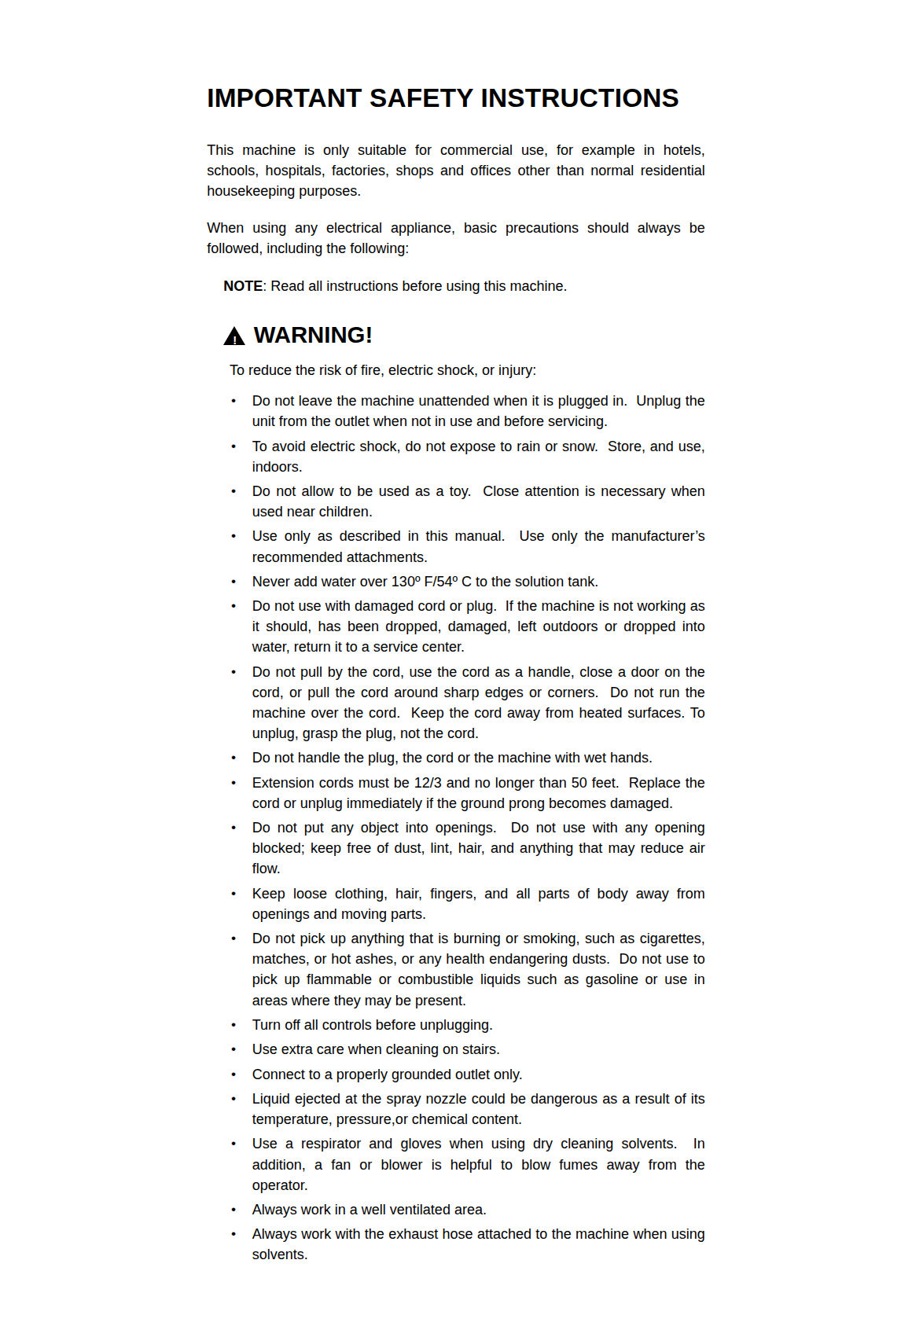IMPORTANT SAFETY INSTRUCTIONS
This machine is only suitable for commercial use, for example in hotels, schools, hospitals, factories, shops and offices other than normal residential housekeeping purposes.
When using any electrical appliance, basic precautions should always be followed, including the following:
NOTE: Read all instructions before using this machine.
WARNING!
To reduce the risk of fire, electric shock, or injury:
Do not leave the machine unattended when it is plugged in. Unplug the unit from the outlet when not in use and before servicing.
To avoid electric shock, do not expose to rain or snow. Store, and use, indoors.
Do not allow to be used as a toy. Close attention is necessary when used near children.
Use only as described in this manual. Use only the manufacturer’s recommended attachments.
Never add water over 130º F/54º C to the solution tank.
Do not use with damaged cord or plug. If the machine is not working as it should, has been dropped, damaged, left outdoors or dropped into water, return it to a service center.
Do not pull by the cord, use the cord as a handle, close a door on the cord, or pull the cord around sharp edges or corners. Do not run the machine over the cord. Keep the cord away from heated surfaces. To unplug, grasp the plug, not the cord.
Do not handle the plug, the cord or the machine with wet hands.
Extension cords must be 12/3 and no longer than 50 feet. Replace the cord or unplug immediately if the ground prong becomes damaged.
Do not put any object into openings. Do not use with any opening blocked; keep free of dust, lint, hair, and anything that may reduce air flow.
Keep loose clothing, hair, fingers, and all parts of body away from openings and moving parts.
Do not pick up anything that is burning or smoking, such as cigarettes, matches, or hot ashes, or any health endangering dusts. Do not use to pick up flammable or combustible liquids such as gasoline or use in areas where they may be present.
Turn off all controls before unplugging.
Use extra care when cleaning on stairs.
Connect to a properly grounded outlet only.
Liquid ejected at the spray nozzle could be dangerous as a result of its temperature, pressure,or chemical content.
Use a respirator and gloves when using dry cleaning solvents. In addition, a fan or blower is helpful to blow fumes away from the operator.
Always work in a well ventilated area.
Always work with the exhaust hose attached to the machine when using solvents.